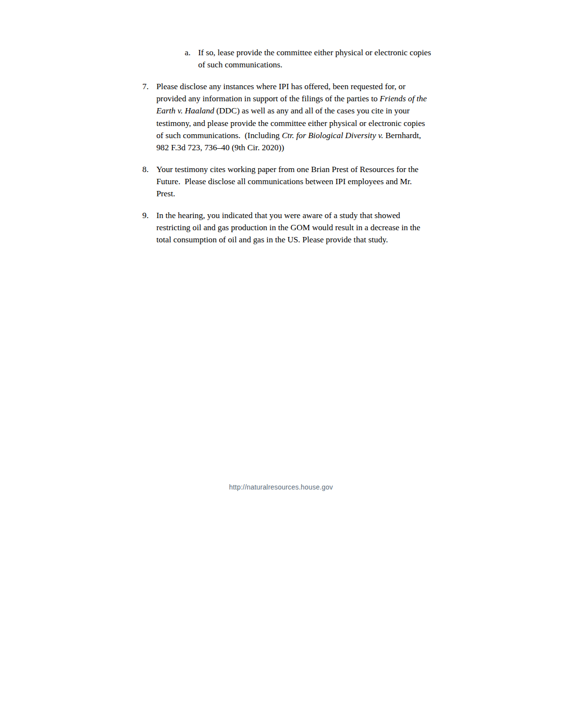If so, lease provide the committee either physical or electronic copies of such communications.
Please disclose any instances where IPI has offered, been requested for, or provided any information in support of the filings of the parties to Friends of the Earth v. Haaland (DDC) as well as any and all of the cases you cite in your testimony, and please provide the committee either physical or electronic copies of such communications. (Including Ctr. for Biological Diversity v. Bernhardt, 982 F.3d 723, 736–40 (9th Cir. 2020))
Your testimony cites working paper from one Brian Prest of Resources for the Future. Please disclose all communications between IPI employees and Mr. Prest.
In the hearing, you indicated that you were aware of a study that showed restricting oil and gas production in the GOM would result in a decrease in the total consumption of oil and gas in the US. Please provide that study.
http://naturalresources.house.gov